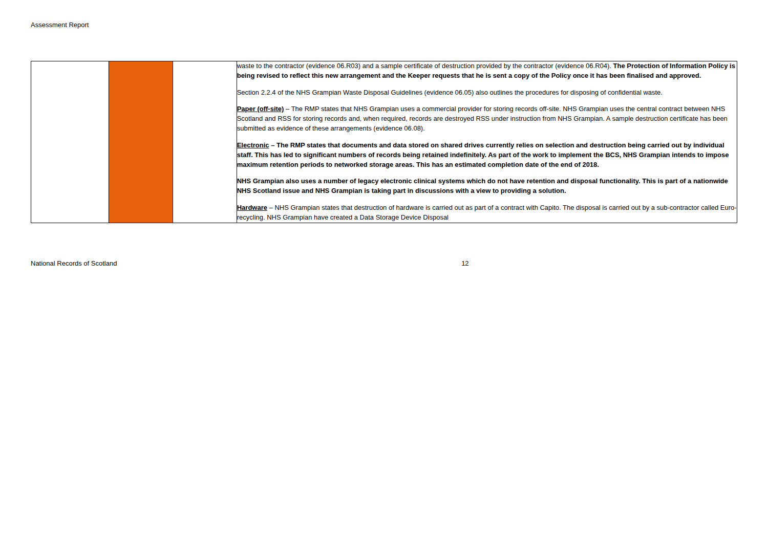Assessment Report
| | | | waste to the contractor (evidence 06.R03) and a sample certificate of destruction provided by the contractor (evidence 06.R04). The Protection of Information Policy is being revised to reflect this new arrangement and the Keeper requests that he is sent a copy of the Policy once it has been finalised and approved. Section 2.2.4 of the NHS Grampian Waste Disposal Guidelines (evidence 06.05) also outlines the procedures for disposing of confidential waste. Paper (off-site) – The RMP states that NHS Grampian uses a commercial provider for storing records off-site. NHS Grampian uses the central contract between NHS Scotland and RSS for storing records and, when required, records are destroyed RSS under instruction from NHS Grampian. A sample destruction certificate has been submitted as evidence of these arrangements (evidence 06.08). Electronic – The RMP states that documents and data stored on shared drives currently relies on selection and destruction being carried out by individual staff. This has led to significant numbers of records being retained indefinitely. As part of the work to implement the BCS, NHS Grampian intends to impose maximum retention periods to networked storage areas. This has an estimated completion date of the end of 2018. NHS Grampian also uses a number of legacy electronic clinical systems which do not have retention and disposal functionality. This is part of a nationwide NHS Scotland issue and NHS Grampian is taking part in discussions with a view to providing a solution. Hardware – NHS Grampian states that destruction of hardware is carried out as part of a contract with Capito. The disposal is carried out by a sub-contractor called Euro-recycling. NHS Grampian have created a Data Storage Device Disposal |
National Records of Scotland
12